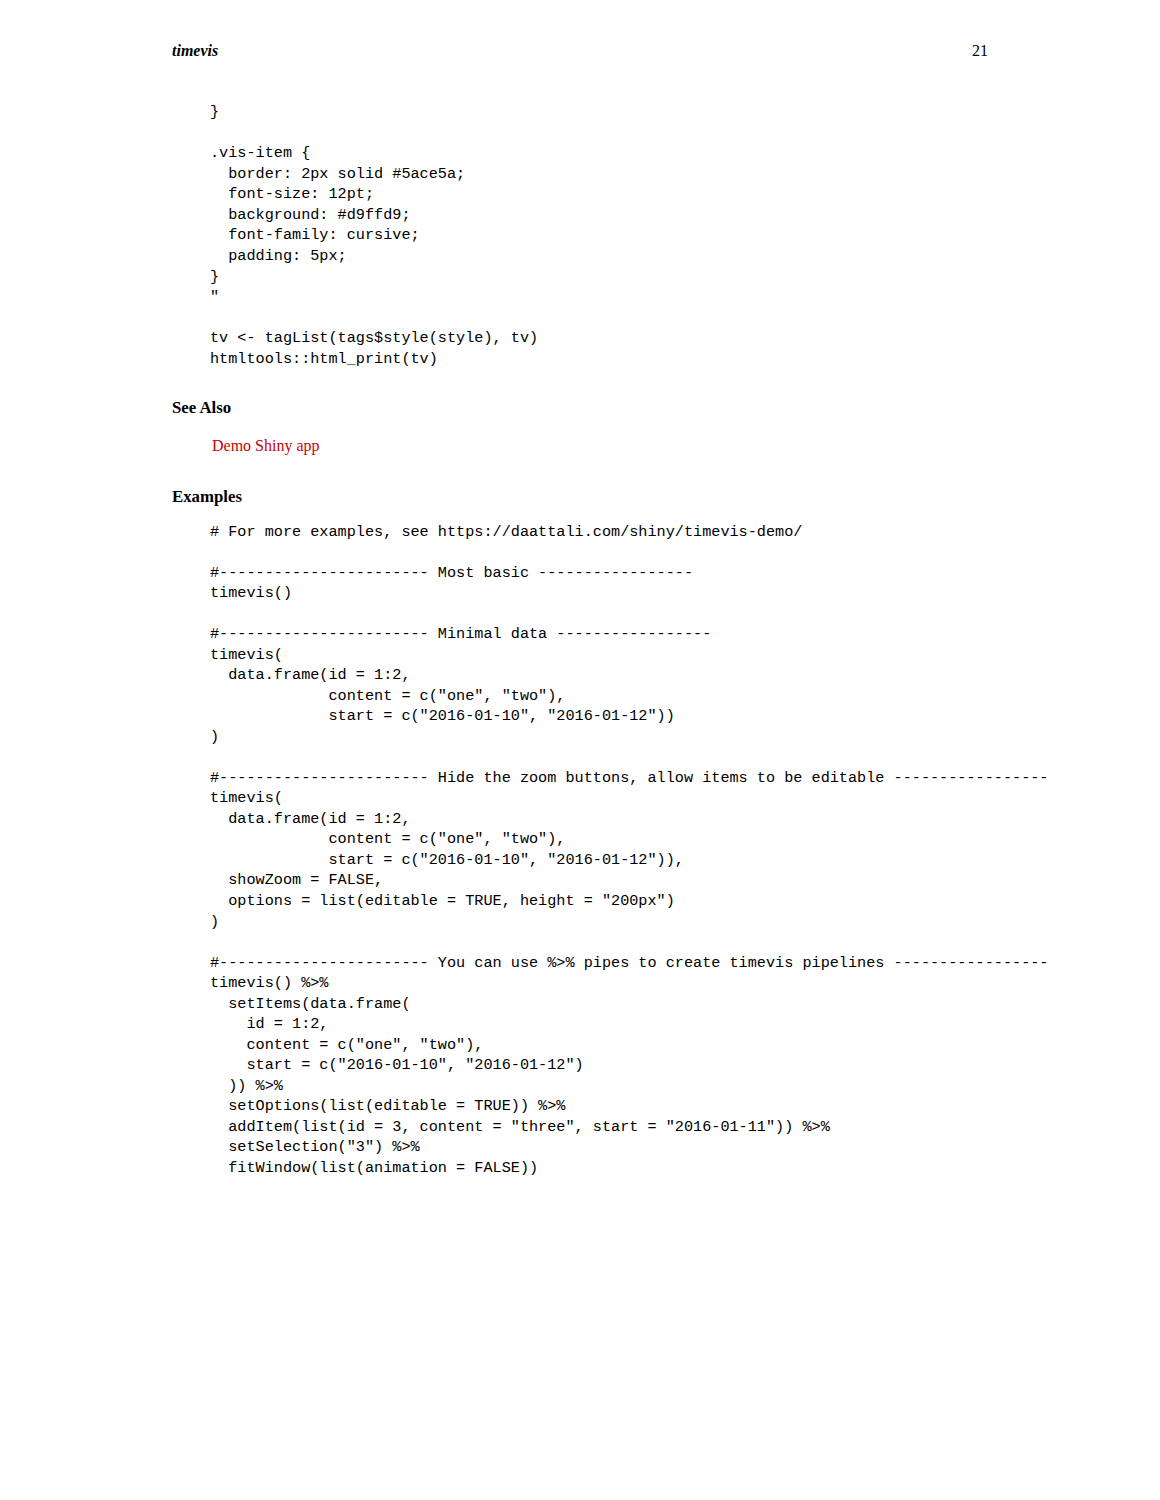timevis 21
}

.vis-item {
  border: 2px solid #5ace5a;
  font-size: 12pt;
  background: #d9ffd9;
  font-family: cursive;
  padding: 5px;
}
"

tv <- tagList(tags$style(style), tv)
htmltools::html_print(tv)
See Also
Demo Shiny app
Examples
# For more examples, see https://daattali.com/shiny/timevis-demo/

#----------------------- Most basic -----------------
timevis()

#----------------------- Minimal data -----------------
timevis(
  data.frame(id = 1:2,
             content = c("one", "two"),
             start = c("2016-01-10", "2016-01-12"))
)

#----------------------- Hide the zoom buttons, allow items to be editable -----------------
timevis(
  data.frame(id = 1:2,
             content = c("one", "two"),
             start = c("2016-01-10", "2016-01-12")),
  showZoom = FALSE,
  options = list(editable = TRUE, height = "200px")
)

#----------------------- You can use %>% pipes to create timevis pipelines -----------------
timevis() %>%
  setItems(data.frame(
    id = 1:2,
    content = c("one", "two"),
    start = c("2016-01-10", "2016-01-12")
  )) %>%
  setOptions(list(editable = TRUE)) %>%
  addItem(list(id = 3, content = "three", start = "2016-01-11")) %>%
  setSelection("3") %>%
  fitWindow(list(animation = FALSE))